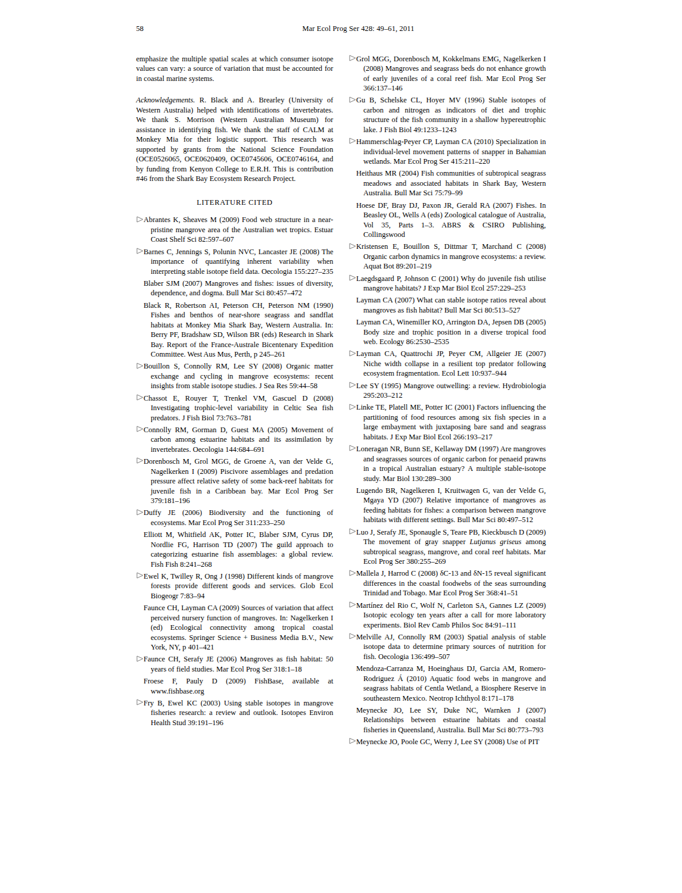58
Mar Ecol Prog Ser 428: 49–61, 2011
emphasize the multiple spatial scales at which consumer isotope values can vary: a source of variation that must be accounted for in coastal marine systems.
Acknowledgements. R. Black and A. Brearley (University of Western Australia) helped with identifications of invertebrates. We thank S. Morrison (Western Australian Museum) for assistance in identifying fish. We thank the staff of CALM at Monkey Mia for their logistic support. This research was supported by grants from the National Science Foundation (OCE0526065, OCE0620409, OCE0745606, OCE0746164, and by funding from Kenyon College to E.R.H. This is contribution #46 from the Shark Bay Ecosystem Research Project.
LITERATURE CITED
Abrantes K, Sheaves M (2009) Food web structure in a near-pristine mangrove area of the Australian wet tropics. Estuar Coast Shelf Sci 82:597–607
Barnes C, Jennings S, Polunin NVC, Lancaster JE (2008) The importance of quantifying inherent variability when interpreting stable isotope field data. Oecologia 155:227–235
Blaber SJM (2007) Mangroves and fishes: issues of diversity, dependence, and dogma. Bull Mar Sci 80:457–472
Black R, Robertson AI, Peterson CH, Peterson NM (1990) Fishes and benthos of near-shore seagrass and sandflat habitats at Monkey Mia Shark Bay, Western Australia. In: Berry PF, Bradshaw SD, Wilson BR (eds) Research in Shark Bay. Report of the France-Australe Bicentenary Expedition Committee. West Aus Mus, Perth, p 245–261
Bouillon S, Connolly RM, Lee SY (2008) Organic matter exchange and cycling in mangrove ecosystems: recent insights from stable isotope studies. J Sea Res 59:44–58
Chassot E, Rouyer T, Trenkel VM, Gascuel D (2008) Investigating trophic-level variability in Celtic Sea fish predators. J Fish Biol 73:763–781
Connolly RM, Gorman D, Guest MA (2005) Movement of carbon among estuarine habitats and its assimilation by invertebrates. Oecologia 144:684–691
Dorenbosch M, Grol MGG, de Groene A, van der Velde G, Nagelkerken I (2009) Piscivore assemblages and predation pressure affect relative safety of some back-reef habitats for juvenile fish in a Caribbean bay. Mar Ecol Prog Ser 379:181–196
Duffy JE (2006) Biodiversity and the functioning of ecosystems. Mar Ecol Prog Ser 311:233–250
Elliott M, Whitfield AK, Potter IC, Blaber SJM, Cyrus DP, Nordlie FG, Harrison TD (2007) The guild approach to categorizing estuarine fish assemblages: a global review. Fish Fish 8:241–268
Ewel K, Twilley R, Ong J (1998) Different kinds of mangrove forests provide different goods and services. Glob Ecol Biogeogr 7:83–94
Faunce CH, Layman CA (2009) Sources of variation that affect perceived nursery function of mangroves. In: Nagelkerken I (ed) Ecological connectivity among tropical coastal ecosystems. Springer Science + Business Media B.V., New York, NY, p 401–421
Faunce CH, Serafy JE (2006) Mangroves as fish habitat: 50 years of field studies. Mar Ecol Prog Ser 318:1–18
Froese F, Pauly D (2009) FishBase, available at www.fishbase.org
Fry B, Ewel KC (2003) Using stable isotopes in mangrove fisheries research: a review and outlook. Isotopes Environ Health Stud 39:191–196
Grol MGG, Dorenbosch M, Kokkelmans EMG, Nagelkerken I (2008) Mangroves and seagrass beds do not enhance growth of early juveniles of a coral reef fish. Mar Ecol Prog Ser 366:137–146
Gu B, Schelske CL, Hoyer MV (1996) Stable isotopes of carbon and nitrogen as indicators of diet and trophic structure of the fish community in a shallow hypereutrophic lake. J Fish Biol 49:1233–1243
Hammerschlag-Peyer CP, Layman CA (2010) Specialization in individual-level movement patterns of snapper in Bahamian wetlands. Mar Ecol Prog Ser 415:211–220
Heithaus MR (2004) Fish communities of subtropical seagrass meadows and associated habitats in Shark Bay, Western Australia. Bull Mar Sci 75:79–99
Hoese DF, Bray DJ, Paxon JR, Gerald RA (2007) Fishes. In Beasley OL, Wells A (eds) Zoological catalogue of Australia, Vol 35, Parts 1–3. ABRS & CSIRO Publishing, Collingswood
Kristensen E, Bouillon S, Dittmar T, Marchand C (2008) Organic carbon dynamics in mangrove ecosystems: a review. Aquat Bot 89:201–219
Laegdsgaard P, Johnson C (2001) Why do juvenile fish utilise mangrove habitats? J Exp Mar Biol Ecol 257:229–253
Layman CA (2007) What can stable isotope ratios reveal about mangroves as fish habitat? Bull Mar Sci 80:513–527
Layman CA, Winemiller KO, Arrington DA, Jepsen DB (2005) Body size and trophic position in a diverse tropical food web. Ecology 86:2530–2535
Layman CA, Quattrochi JP, Peyer CM, Allgeier JE (2007) Niche width collapse in a resilient top predator following ecosystem fragmentation. Ecol Lett 10:937–944
Lee SY (1995) Mangrove outwelling: a review. Hydrobiologia 295:203–212
Linke TE, Platell ME, Potter IC (2001) Factors influencing the partitioning of food resources among six fish species in a large embayment with juxtaposing bare sand and seagrass habitats. J Exp Mar Biol Ecol 266:193–217
Loneragan NR, Bunn SE, Kellaway DM (1997) Are mangroves and seagrasses sources of organic carbon for penaeid prawns in a tropical Australian estuary? A multiple stable-isotope study. Mar Biol 130:289–300
Lugendo BR, Nagelkeren I, Kruitwagen G, van der Velde G, Mgaya YD (2007) Relative importance of mangroves as feeding habitats for fishes: a comparison between mangrove habitats with different settings. Bull Mar Sci 80:497–512
Luo J, Serafy JE, Sponaugle S, Teare PB, Kieckbusch D (2009) The movement of gray snapper Lutjanus griseus among subtropical seagrass, mangrove, and coral reef habitats. Mar Ecol Prog Ser 380:255–269
Mallela J, Harrod C (2008) δC-13 and δN-15 reveal significant differences in the coastal foodwebs of the seas surrounding Trinidad and Tobago. Mar Ecol Prog Ser 368:41–51
Martínez del Rio C, Wolf N, Carleton SA, Gannes LZ (2009) Isotopic ecology ten years after a call for more laboratory experiments. Biol Rev Camb Philos Soc 84:91–111
Melville AJ, Connolly RM (2003) Spatial analysis of stable isotope data to determine primary sources of nutrition for fish. Oecologia 136:499–507
Mendoza-Carranza M, Hoeinghaus DJ, Garcia AM, Romero-Rodriguez Á (2010) Aquatic food webs in mangrove and seagrass habitats of Centla Wetland, a Biosphere Reserve in southeastern Mexico. Neotrop Ichthyol 8:171–178
Meynecke JO, Lee SY, Duke NC, Warnken J (2007) Relationships between estuarine habitats and coastal fisheries in Queensland, Australia. Bull Mar Sci 80:773–793
Meynecke JO, Poole GC, Werry J, Lee SY (2008) Use of PIT